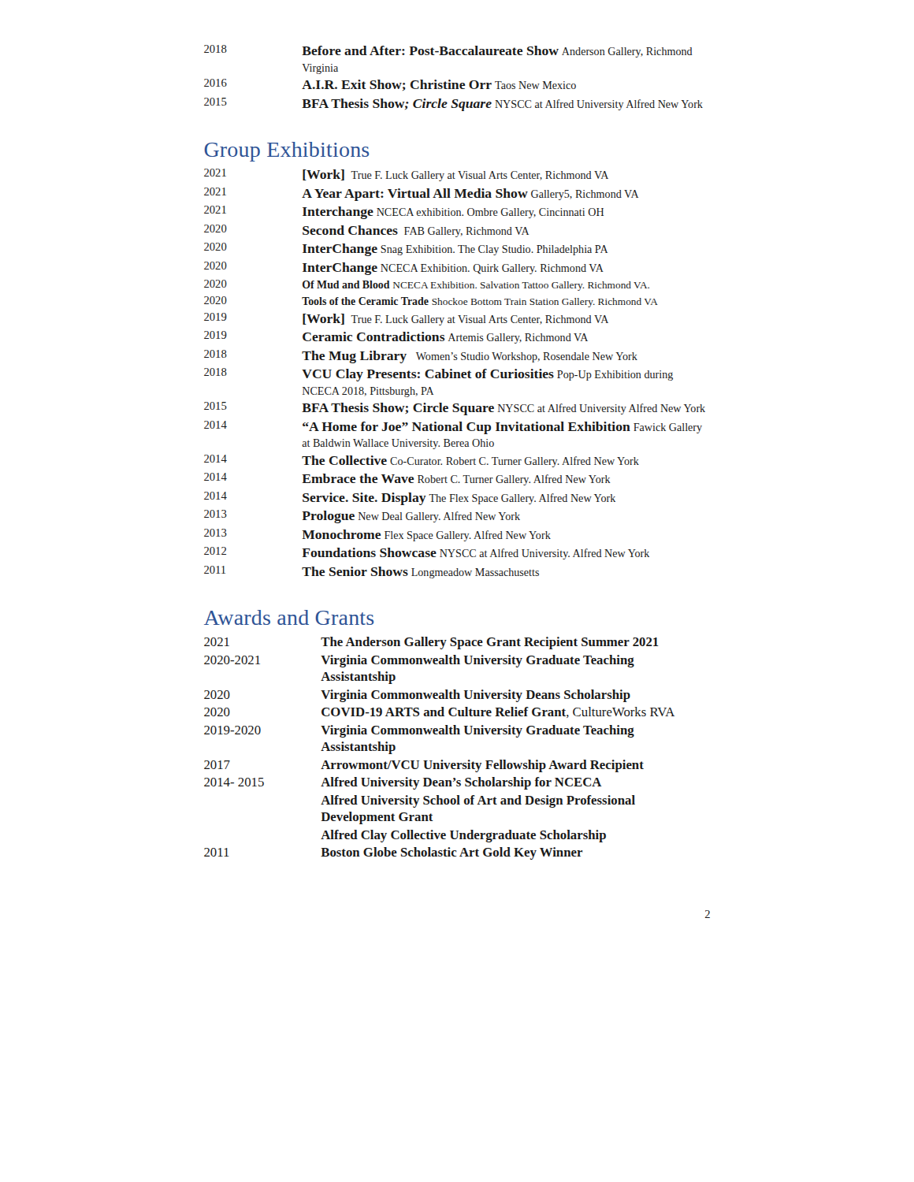| 2018 | Before and After: Post-Baccalaureate Show Anderson Gallery, Richmond Virginia |
| 2016 | A.I.R. Exit Show; Christine Orr Taos New Mexico |
| 2015 | BFA Thesis Show ; Circle Square NYSCC at Alfred University Alfred New York |
Group Exhibitions
| 2021 | [Work] True F. Luck Gallery at Visual Arts Center, Richmond VA |
| 2021 | A Year Apart: Virtual All Media Show Gallery5, Richmond VA |
| 2021 | Interchange NCECA exhibition. Ombre Gallery, Cincinnati OH |
| 2020 | Second Chances FAB Gallery, Richmond VA |
| 2020 | InterChange Snag Exhibition. The Clay Studio. Philadelphia PA |
| 2020 | InterChange NCECA Exhibition. Quirk Gallery. Richmond VA |
| 2020 | Of Mud and Blood NCECA Exhibition. Salvation Tattoo Gallery. Richmond VA. |
| 2020 | Tools of the Ceramic Trade Shockoe Bottom Train Station Gallery. Richmond VA |
| 2019 | [Work] True F. Luck Gallery at Visual Arts Center, Richmond VA |
| 2019 | Ceramic Contradictions Artemis Gallery, Richmond VA |
| 2018 | The Mug Library Women’s Studio Workshop, Rosendale New York |
| 2018 | VCU Clay Presents: Cabinet of Curiosities Pop-Up Exhibition during NCECA 2018, Pittsburgh, PA |
| 2015 | BFA Thesis Show; Circle Square NYSCC at Alfred University Alfred New York |
| 2014 | “A Home for Joe” National Cup Invitational Exhibition Fawick Gallery at Baldwin Wallace University. Berea Ohio |
| 2014 | The Collective Co-Curator. Robert C. Turner Gallery. Alfred New York |
| 2014 | Embrace the Wave Robert C. Turner Gallery. Alfred New York |
| 2014 | Service. Site. Display The Flex Space Gallery. Alfred New York |
| 2013 | Prologue New Deal Gallery. Alfred New York |
| 2013 | Monochrome Flex Space Gallery. Alfred New York |
| 2012 | Foundations Showcase NYSCC at Alfred University. Alfred New York |
| 2011 | The Senior Shows Longmeadow Massachusetts |
Awards and Grants
| 2021 | The Anderson Gallery Space Grant Recipient Summer 2021 |
| 2020-2021 | Virginia Commonwealth University Graduate Teaching Assistantship |
| 2020 | Virginia Commonwealth University Deans Scholarship |
| 2020 | COVID-19 ARTS and Culture Relief Grant , CultureWorks RVA |
| 2019-2020 | Virginia Commonwealth University Graduate Teaching Assistantship |
| 2017 | Arrowmont/VCU University Fellowship Award Recipient |
| 2014- 2015 | Alfred University Dean’s Scholarship for NCECA |
| | Alfred University School of Art and Design Professional Development Grant |
| | Alfred Clay Collective Undergraduate Scholarship |
| 2011 | Boston Globe Scholastic Art Gold Key Winner |
2